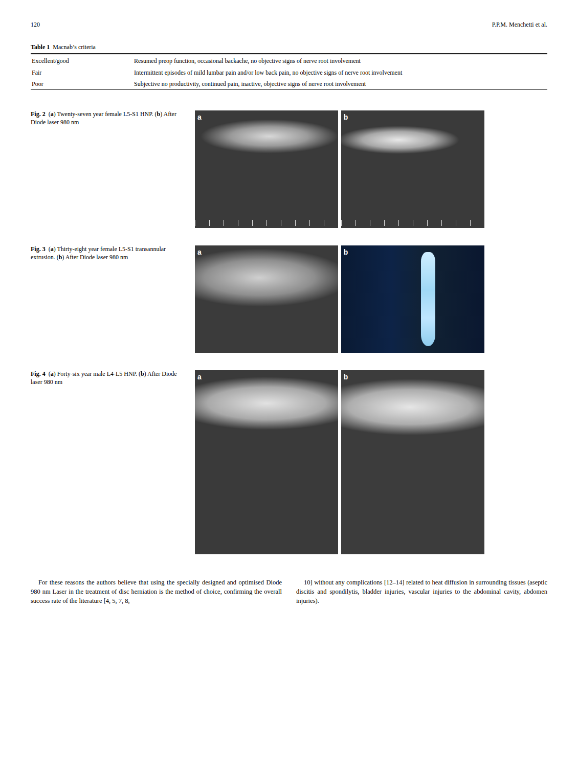120 P.P.M. Menchetti et al.
Table 1 Macnab’s criteria
| Excellent/good | Resumed preop function, occasional backache, no objective signs of nerve root involvement |
| Fair | Intermittent episodes of mild lumbar pain and/or low back pain, no objective signs of nerve root involvement |
| Poor | Subjective no productivity, continued pain, inactive, objective signs of nerve root involvement |
Fig. 2 (a) Twenty-seven year female L5-S1 HNP. (b) After Diode laser 980 nm
a
b
Fig. 3 (a) Thirty-eight year female L5-S1 transannular extrusion. (b) After Diode laser 980 nm
a
b
Fig. 4 (a) Forty-six year male L4-L5 HNP. (b) After Diode laser 980 nm
a
b
For these reasons the authors believe that using the specially designed and optimised Diode 980 nm Laser in the treatment of disc herniation is the method of choice, confirming the overall success rate of the literature [4, 5, 7, 8,
10] without any complications [12–14] related to heat diffusion in surrounding tissues (aseptic discitis and spondilytis, bladder injuries, vascular injuries to the abdominal cavity, abdomen injuries).